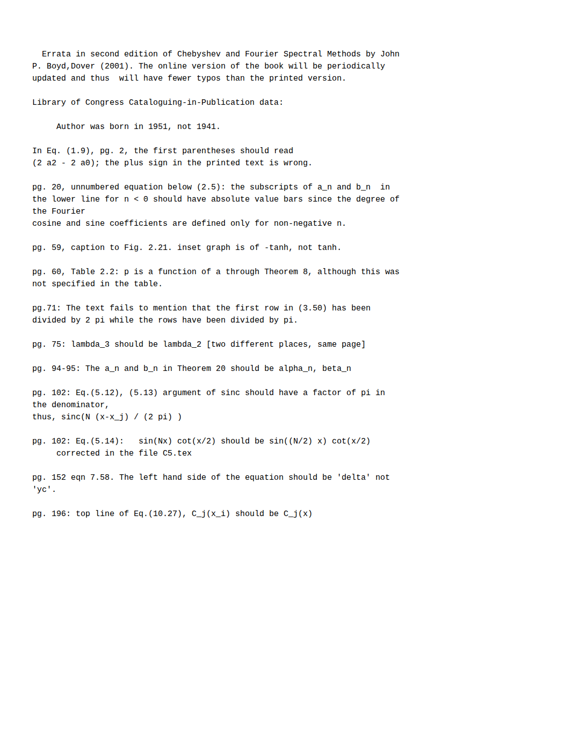Errata in second edition of Chebyshev and Fourier Spectral Methods by John P. Boyd,Dover (2001). The online version of the book will be periodically updated and thus will have fewer typos than the printed version.
Library of Congress Cataloguing-in-Publication data:
Author was born in 1951, not 1941.
In Eq. (1.9), pg. 2, the first parentheses should read (2 a2 - 2 a0); the plus sign in the printed text is wrong.
pg. 20, unnumbered equation below (2.5): the subscripts of a_n and b_n in the lower line for n < 0 should have absolute value bars since the degree of the Fourier cosine and sine coefficients are defined only for non-negative n.
pg. 59, caption to Fig. 2.21. inset graph is of -tanh, not tanh.
pg. 60, Table 2.2: p is a function of a through Theorem 8, although this was not specified in the table.
pg.71: The text fails to mention that the first row in (3.50) has been divided by 2 pi while the rows have been divided by pi.
pg. 75: lambda_3 should be lambda_2 [two different places, same page]
pg. 94-95: The a_n and b_n in Theorem 20 should be alpha_n, beta_n
pg. 102: Eq.(5.12), (5.13) argument of sinc should have a factor of pi in the denominator, thus, sinc(N (x-x_j) / (2 pi) )
pg. 102: Eq.(5.14): sin(Nx) cot(x/2) should be sin((N/2) x) cot(x/2) corrected in the file C5.tex
pg. 152 eqn 7.58. The left hand side of the equation should be 'delta' not 'yc'.
pg. 196: top line of Eq.(10.27), C_j(x_i) should be C_j(x)